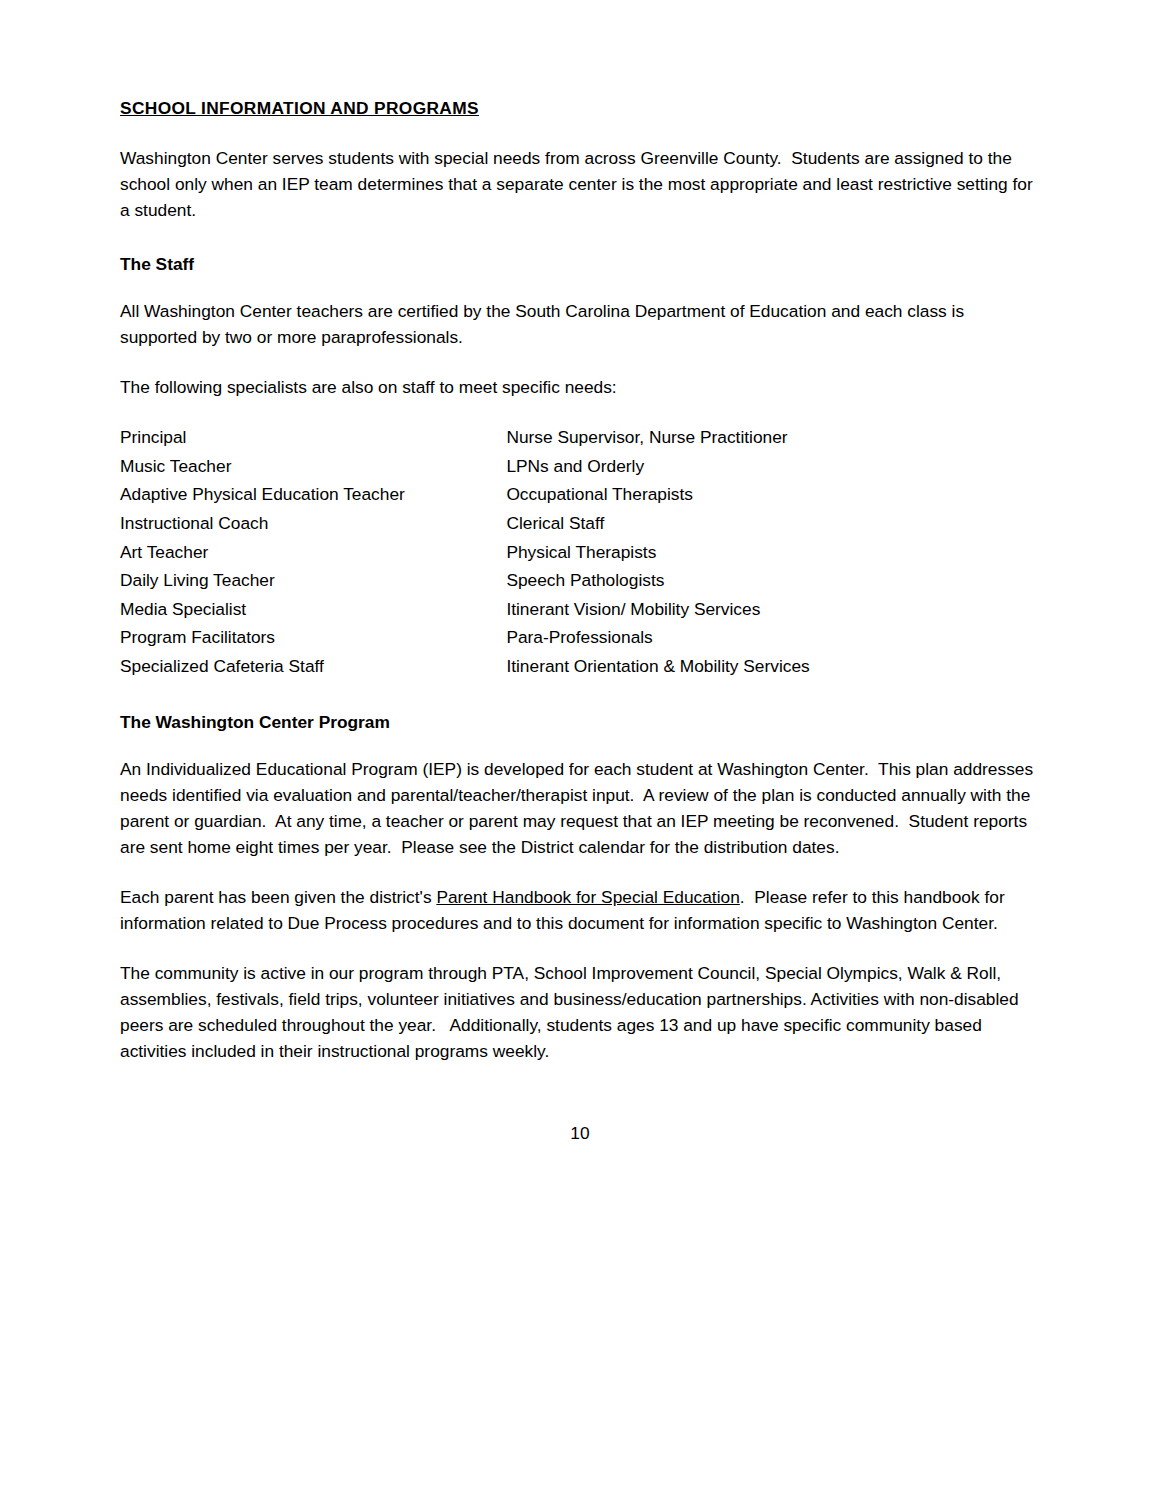SCHOOL INFORMATION AND PROGRAMS
Washington Center serves students with special needs from across Greenville County. Students are assigned to the school only when an IEP team determines that a separate center is the most appropriate and least restrictive setting for a student.
The Staff
All Washington Center teachers are certified by the South Carolina Department of Education and each class is supported by two or more paraprofessionals.
The following specialists are also on staff to meet specific needs:
| Principal | Nurse Supervisor, Nurse Practitioner |
| Music Teacher | LPNs and Orderly |
| Adaptive Physical Education Teacher | Occupational Therapists |
| Instructional Coach | Clerical Staff |
| Art Teacher | Physical Therapists |
| Daily Living Teacher | Speech Pathologists |
| Media Specialist | Itinerant Vision/ Mobility Services |
| Program Facilitators | Para-Professionals |
| Specialized Cafeteria Staff | Itinerant Orientation & Mobility Services |
The Washington Center Program
An Individualized Educational Program (IEP) is developed for each student at Washington Center. This plan addresses needs identified via evaluation and parental/teacher/therapist input. A review of the plan is conducted annually with the parent or guardian. At any time, a teacher or parent may request that an IEP meeting be reconvened. Student reports are sent home eight times per year. Please see the District calendar for the distribution dates.
Each parent has been given the district's Parent Handbook for Special Education. Please refer to this handbook for information related to Due Process procedures and to this document for information specific to Washington Center.
The community is active in our program through PTA, School Improvement Council, Special Olympics, Walk & Roll, assemblies, festivals, field trips, volunteer initiatives and business/education partnerships. Activities with non-disabled peers are scheduled throughout the year. Additionally, students ages 13 and up have specific community based activities included in their instructional programs weekly.
10